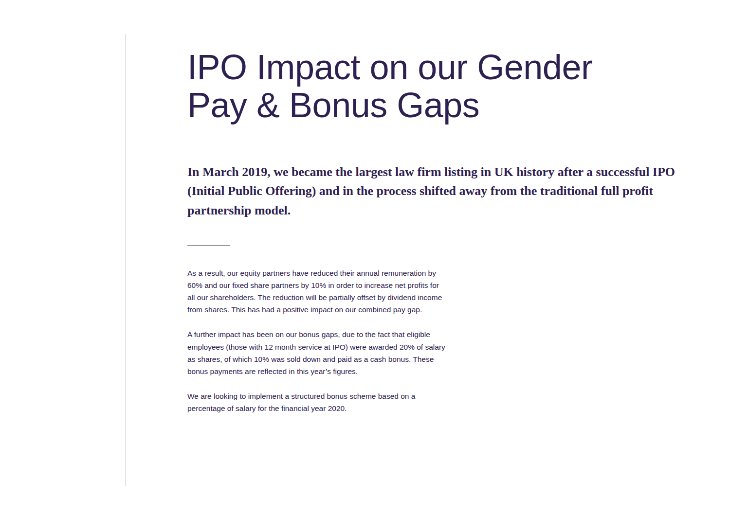IPO Impact on our Gender
Pay & Bonus Gaps
In March 2019, we became the largest law firm listing in UK history after a successful IPO (Initial Public Offering) and in the process shifted away from the traditional full profit partnership model.
As a result, our equity partners have reduced their annual remuneration by 60% and our fixed share partners by 10% in order to increase net profits for all our shareholders. The reduction will be partially offset by dividend income from shares. This has had a positive impact on our combined pay gap.
A further impact has been on our bonus gaps, due to the fact that eligible employees (those with 12 month service at IPO) were awarded 20% of salary as shares, of which 10% was sold down and paid as a cash bonus. These bonus payments are reflected in this year’s figures.
We are looking to implement a structured bonus scheme based on a percentage of salary for the financial year 2020.